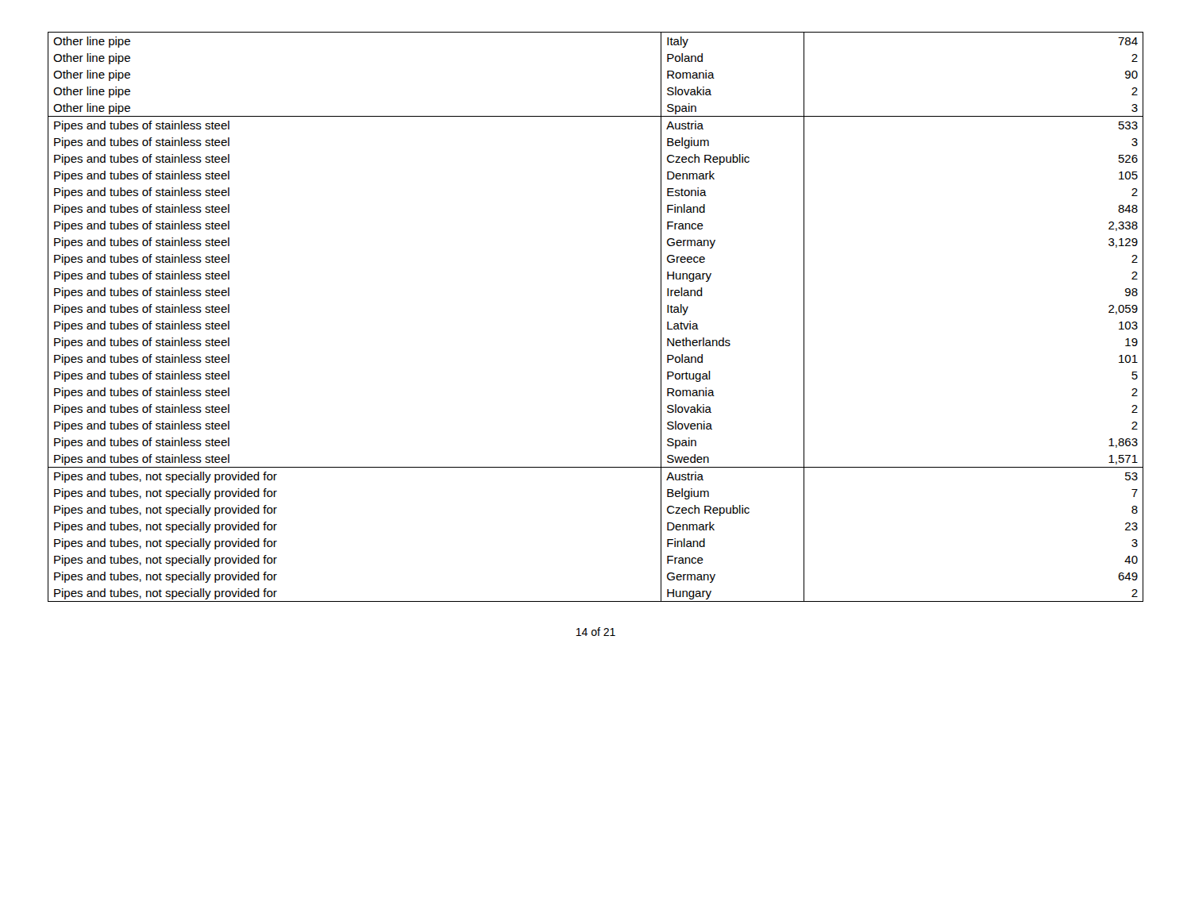| Other line pipe | Italy | 784 |
| Other line pipe | Poland | 2 |
| Other line pipe | Romania | 90 |
| Other line pipe | Slovakia | 2 |
| Other line pipe | Spain | 3 |
| Pipes and tubes of stainless steel | Austria | 533 |
| Pipes and tubes of stainless steel | Belgium | 3 |
| Pipes and tubes of stainless steel | Czech Republic | 526 |
| Pipes and tubes of stainless steel | Denmark | 105 |
| Pipes and tubes of stainless steel | Estonia | 2 |
| Pipes and tubes of stainless steel | Finland | 848 |
| Pipes and tubes of stainless steel | France | 2,338 |
| Pipes and tubes of stainless steel | Germany | 3,129 |
| Pipes and tubes of stainless steel | Greece | 2 |
| Pipes and tubes of stainless steel | Hungary | 2 |
| Pipes and tubes of stainless steel | Ireland | 98 |
| Pipes and tubes of stainless steel | Italy | 2,059 |
| Pipes and tubes of stainless steel | Latvia | 103 |
| Pipes and tubes of stainless steel | Netherlands | 19 |
| Pipes and tubes of stainless steel | Poland | 101 |
| Pipes and tubes of stainless steel | Portugal | 5 |
| Pipes and tubes of stainless steel | Romania | 2 |
| Pipes and tubes of stainless steel | Slovakia | 2 |
| Pipes and tubes of stainless steel | Slovenia | 2 |
| Pipes and tubes of stainless steel | Spain | 1,863 |
| Pipes and tubes of stainless steel | Sweden | 1,571 |
| Pipes and tubes, not specially provided for | Austria | 53 |
| Pipes and tubes, not specially provided for | Belgium | 7 |
| Pipes and tubes, not specially provided for | Czech Republic | 8 |
| Pipes and tubes, not specially provided for | Denmark | 23 |
| Pipes and tubes, not specially provided for | Finland | 3 |
| Pipes and tubes, not specially provided for | France | 40 |
| Pipes and tubes, not specially provided for | Germany | 649 |
| Pipes and tubes, not specially provided for | Hungary | 2 |
14 of 21